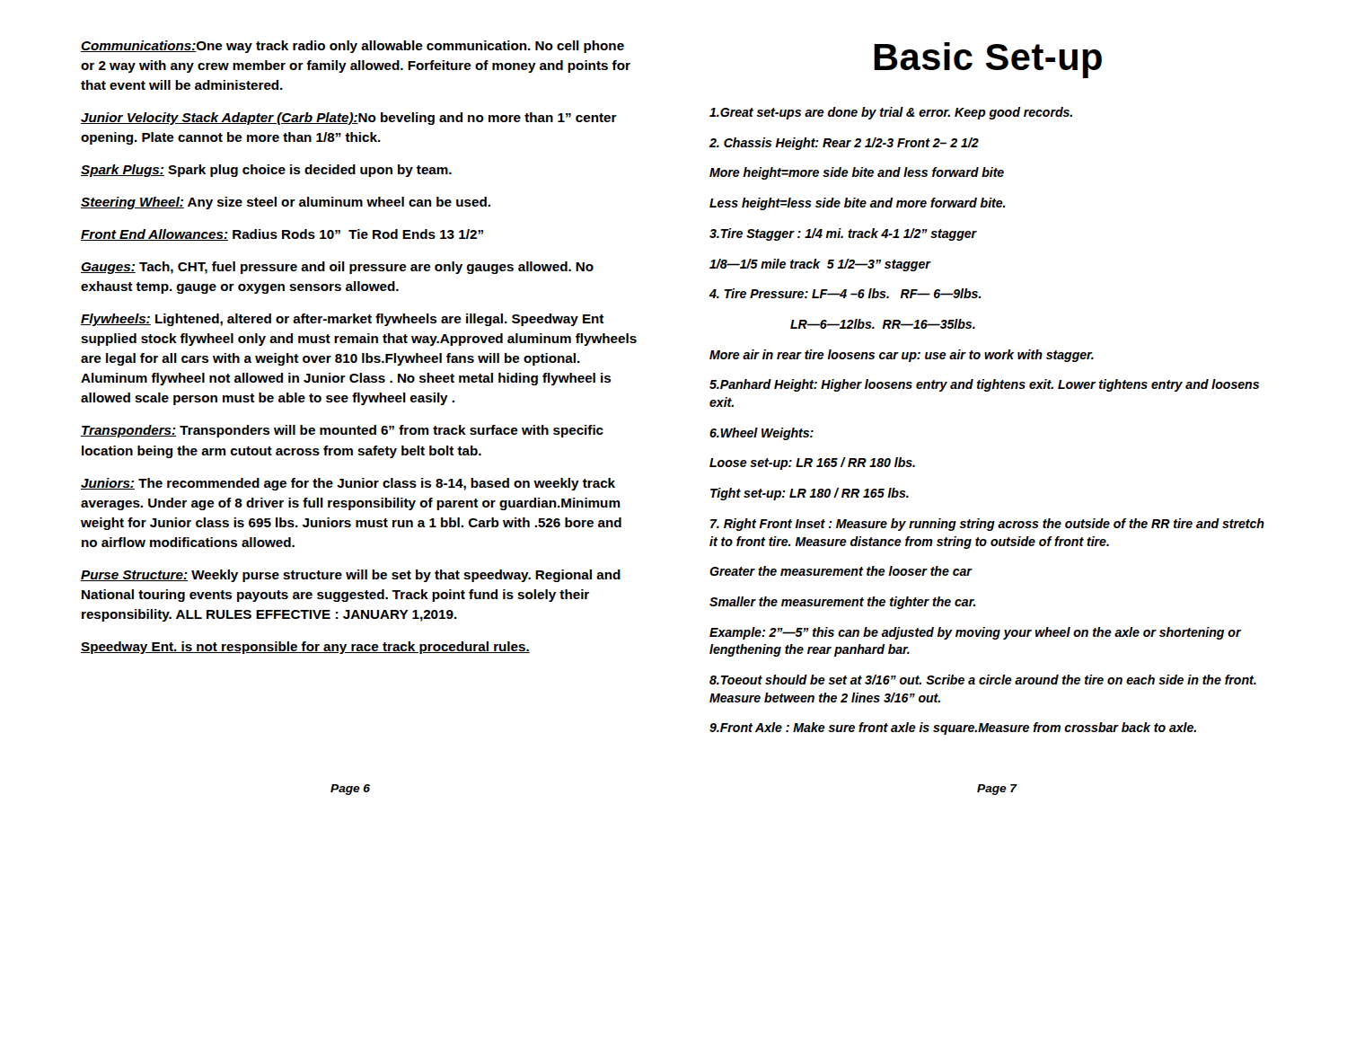Communications: One way track radio only allowable communication. No cell phone or 2 way with any crew member or family allowed. Forfeiture of money and points for that event will be administered.
Junior Velocity Stack Adapter (Carb Plate): No beveling and no more than 1” center opening. Plate cannot be more than 1/8” thick.
Spark Plugs: Spark plug choice is decided upon by team.
Steering Wheel: Any size steel or aluminum wheel can be used.
Front End Allowances: Radius Rods 10” Tie Rod Ends 13 1/2”
Gauges: Tach, CHT, fuel pressure and oil pressure are only gauges allowed. No exhaust temp. gauge or oxygen sensors allowed.
Flywheels: Lightened, altered or after-market flywheels are illegal. Speedway Ent supplied stock flywheel only and must remain that way.Approved aluminum flywheels are legal for all cars with a weight over 810 lbs.Flywheel fans will be optional. Aluminum flywheel not allowed in Junior Class . No sheet metal hiding flywheel is allowed scale person must be able to see flywheel easily .
Transponders: Transponders will be mounted 6” from track surface with specific location being the arm cutout across from safety belt bolt tab.
Juniors: The recommended age for the Junior class is 8-14, based on weekly track averages. Under age of 8 driver is full responsibility of parent or guardian.Minimum weight for Junior class is 695 lbs. Juniors must run a 1 bbl. Carb with .526 bore and no airflow modifications allowed.
Purse Structure: Weekly purse structure will be set by that speedway. Regional and National touring events payouts are suggested. Track point fund is solely their responsibility. ALL RULES EFFECTIVE : JANUARY 1,2019.
Speedway Ent. is not responsible for any race track procedural rules.
Page 6
Basic Set-up
1.Great set-ups are done by trial & error. Keep good records.
2. Chassis Height: Rear 2 1/2-3 Front 2– 2 1/2
More height=more side bite and less forward bite
Less height=less side bite and more forward bite.
3.Tire Stagger : 1/4 mi. track 4-1 1/2” stagger
1/8—1/5 mile track 5 1/2—3” stagger
4. Tire Pressure: LF—4 –6 lbs. RF— 6—9lbs.
LR—6—12lbs. RR—16—35lbs.
More air in rear tire loosens car up: use air to work with stagger.
5.Panhard Height: Higher loosens entry and tightens exit. Lower tightens entry and loosens exit.
6.Wheel Weights:
Loose set-up: LR 165 / RR 180 lbs.
Tight set-up: LR 180 / RR 165 lbs.
7. Right Front Inset : Measure by running string across the outside of the RR tire and stretch it to front tire. Measure distance from string to outside of front tire.
Greater the measurement the looser the car
Smaller the measurement the tighter the car.
Example: 2”—5” this can be adjusted by moving your wheel on the axle or shortening or lengthening the rear panhard bar.
8.Toeout should be set at 3/16” out. Scribe a circle around the tire on each side in the front. Measure between the 2 lines 3/16” out.
9.Front Axle : Make sure front axle is square.Measure from crossbar back to axle.
Page 7